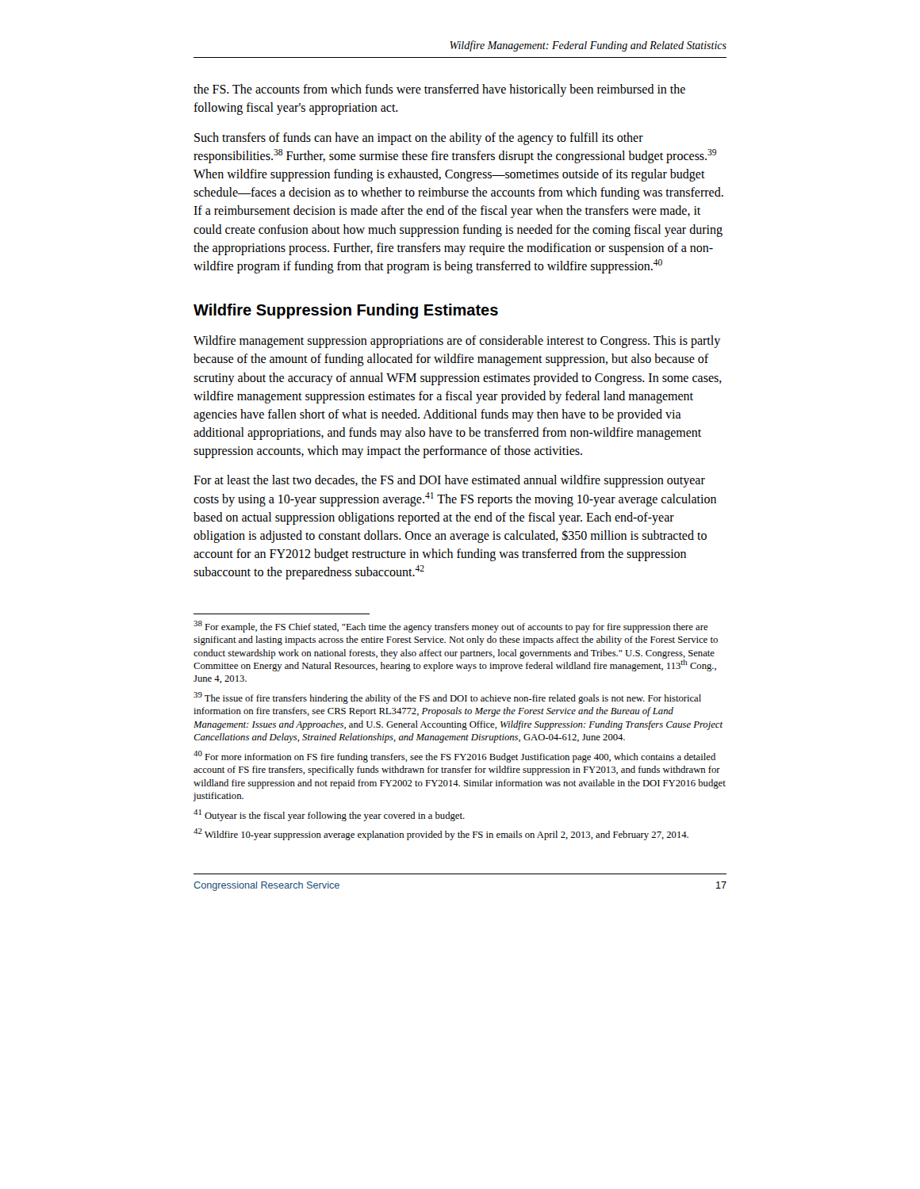Wildfire Management: Federal Funding and Related Statistics
the FS. The accounts from which funds were transferred have historically been reimbursed in the following fiscal year's appropriation act.
Such transfers of funds can have an impact on the ability of the agency to fulfill its other responsibilities.38 Further, some surmise these fire transfers disrupt the congressional budget process.39 When wildfire suppression funding is exhausted, Congress—sometimes outside of its regular budget schedule—faces a decision as to whether to reimburse the accounts from which funding was transferred. If a reimbursement decision is made after the end of the fiscal year when the transfers were made, it could create confusion about how much suppression funding is needed for the coming fiscal year during the appropriations process. Further, fire transfers may require the modification or suspension of a non-wildfire program if funding from that program is being transferred to wildfire suppression.40
Wildfire Suppression Funding Estimates
Wildfire management suppression appropriations are of considerable interest to Congress. This is partly because of the amount of funding allocated for wildfire management suppression, but also because of scrutiny about the accuracy of annual WFM suppression estimates provided to Congress. In some cases, wildfire management suppression estimates for a fiscal year provided by federal land management agencies have fallen short of what is needed. Additional funds may then have to be provided via additional appropriations, and funds may also have to be transferred from non-wildfire management suppression accounts, which may impact the performance of those activities.
For at least the last two decades, the FS and DOI have estimated annual wildfire suppression outyear costs by using a 10-year suppression average.41 The FS reports the moving 10-year average calculation based on actual suppression obligations reported at the end of the fiscal year. Each end-of-year obligation is adjusted to constant dollars. Once an average is calculated, $350 million is subtracted to account for an FY2012 budget restructure in which funding was transferred from the suppression subaccount to the preparedness subaccount.42
38 For example, the FS Chief stated, "Each time the agency transfers money out of accounts to pay for fire suppression there are significant and lasting impacts across the entire Forest Service. Not only do these impacts affect the ability of the Forest Service to conduct stewardship work on national forests, they also affect our partners, local governments and Tribes." U.S. Congress, Senate Committee on Energy and Natural Resources, hearing to explore ways to improve federal wildland fire management, 113th Cong., June 4, 2013.
39 The issue of fire transfers hindering the ability of the FS and DOI to achieve non-fire related goals is not new. For historical information on fire transfers, see CRS Report RL34772, Proposals to Merge the Forest Service and the Bureau of Land Management: Issues and Approaches, and U.S. General Accounting Office, Wildfire Suppression: Funding Transfers Cause Project Cancellations and Delays, Strained Relationships, and Management Disruptions, GAO-04-612, June 2004.
40 For more information on FS fire funding transfers, see the FS FY2016 Budget Justification page 400, which contains a detailed account of FS fire transfers, specifically funds withdrawn for transfer for wildfire suppression in FY2013, and funds withdrawn for wildland fire suppression and not repaid from FY2002 to FY2014. Similar information was not available in the DOI FY2016 budget justification.
41 Outyear is the fiscal year following the year covered in a budget.
42 Wildfire 10-year suppression average explanation provided by the FS in emails on April 2, 2013, and February 27, 2014.
Congressional Research Service 17